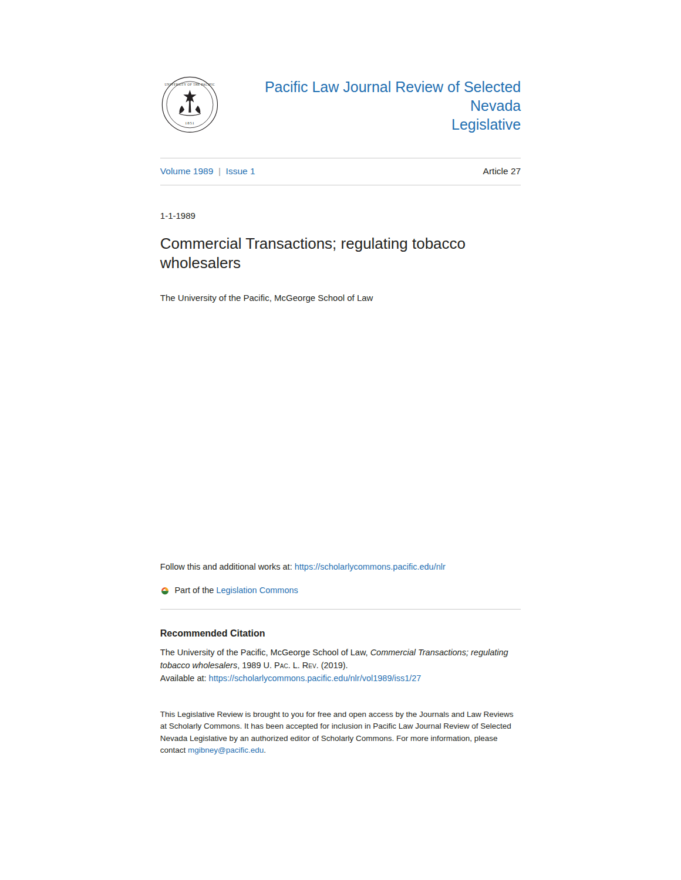UNIVERSITY OF THE PACIFIC 1851
Pacific Law Journal Review of Selected Nevada
Legislative
Volume 1989|Issue 1
Article 27
1-1-1989
Commercial Transactions; regulating tobacco wholesalers
The University of the Pacific, McGeorge School of Law
Follow this and additional works at: https://scholarlycommons.pacific.edu/nlr
Part of the Legislation Commons
Recommended Citation
The University of the Pacific, McGeorge School of Law, Commercial Transactions; regulating tobacco wholesalers, 1989 U. Pac. L. Rev. (2019).
Available at: https://scholarlycommons.pacific.edu/nlr/vol1989/iss1/27
This Legislative Review is brought to you for free and open access by the Journals and Law Reviews at Scholarly Commons. It has been accepted for inclusion in Pacific Law Journal Review of Selected Nevada Legislative by an authorized editor of Scholarly Commons. For more information, please contact mgibney@pacific.edu.